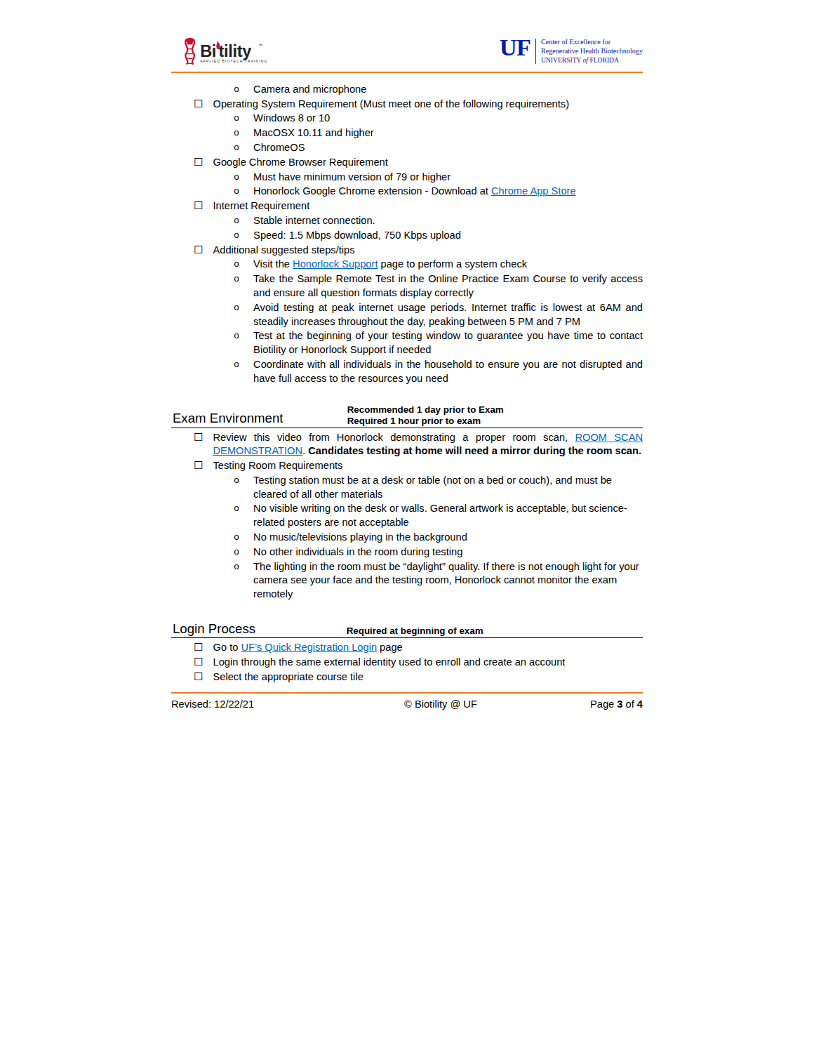Bi tility ™ APPLIED BIOTECH TRAINING
UF
Center of Excellence for
Regenerative Health Biotechnology
UNIVERSITY of FLORIDA
o Camera and microphone
☐Operating System Requirement (Must meet one of the following requirements)
o Windows 8 or 10
o MacOSX 10.11 and higher
o ChromeOS
☐Google Chrome Browser Requirement
o Must have minimum version of 79 or higher
o Honorlock Google Chrome extension - Download at Chrome App Store
☐Internet Requirement
o Stable internet connection.
o Speed: 1.5 Mbps download, 750 Kbps upload
☐Additional suggested steps/tips
o Visit the Honorlock Support page to perform a system check
oTake the Sample Remote Test in the Online Practice Exam Course to verify access and ensure all question formats display correctly
oAvoid testing at peak internet usage periods. Internet traffic is lowest at 6AM and steadily increases throughout the day, peaking between 5 PM and 7 PM
oTest at the beginning of your testing window to guarantee you have time to contact Biotility or Honorlock Support if needed
oCoordinate with all individuals in the household to ensure you are not disrupted and have full access to the resources you need
Exam Environment
Recommended 1 day prior to Exam
Required 1 hour prior to exam
☐Review this video from Honorlock demonstrating a proper room scan, ROOM SCAN DEMONSTRATION. Candidates testing at home will need a mirror during the room scan.
☐Testing Room Requirements
oTesting station must be at a desk or table (not on a bed or couch), and must be cleared of all other materials
oNo visible writing on the desk or walls. General artwork is acceptable, but science-related posters are not acceptable
o No music/televisions playing in the background
o No other individuals in the room during testing
oThe lighting in the room must be “daylight” quality. If there is not enough light for your camera see your face and the testing room, Honorlock cannot monitor the exam remotely
Login Process
Required at beginning of exam
☐Go to UF’s Quick Registration Login page
☐Login through the same external identity used to enroll and create an account
☐Select the appropriate course tile
Revised: 12/22/21
© Biotility @ UF
Page 3 of 4